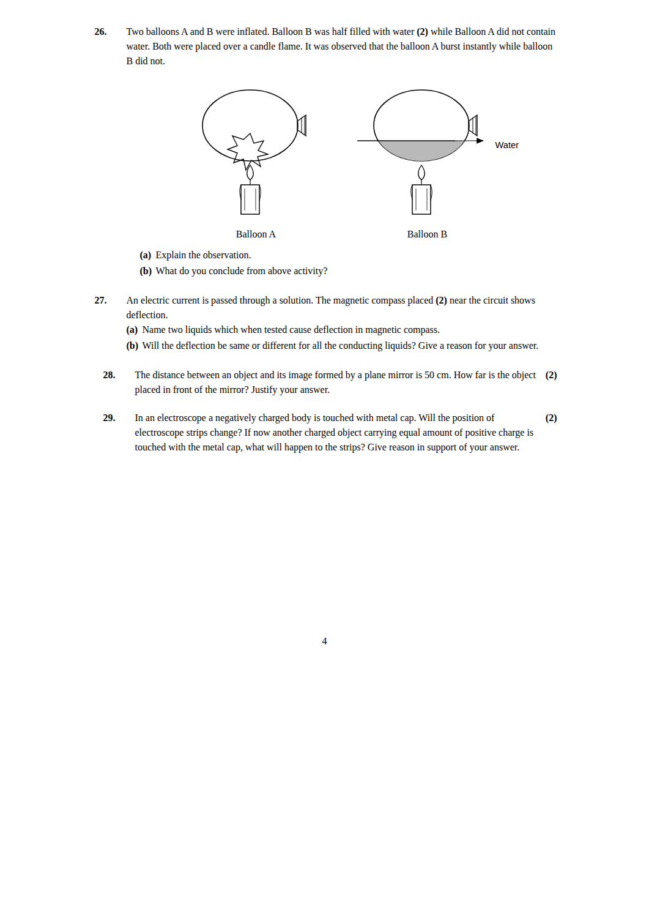26.
Two balloons A and B were inflated. Balloon B was half filled with water (2) while Balloon A did not contain water. Both were placed over a candle flame. It was observed that the balloon A burst instantly while balloon B did not.
Water
Balloon A
Balloon B
(a)
Explain the observation.
(b)
What do you conclude from above activity?
27.
An electric current is passed through a solution. The magnetic compass placed (2) near the circuit shows deflection.
(a)
Name two liquids which when tested cause deflection in magnetic compass.
(b)
Will the deflection be same or different for all the conducting liquids? Give a reason for your answer.
28.
(2) The distance between an object and its image formed by a plane mirror is 50 cm. How far is the object placed in front of the mirror? Justify your answer.
29.
(2) In an electroscope a negatively charged body is touched with metal cap. Will the position of electroscope strips change? If now another charged object carrying equal amount of positive charge is touched with the metal cap, what will happen to the strips? Give reason in support of your answer.
4